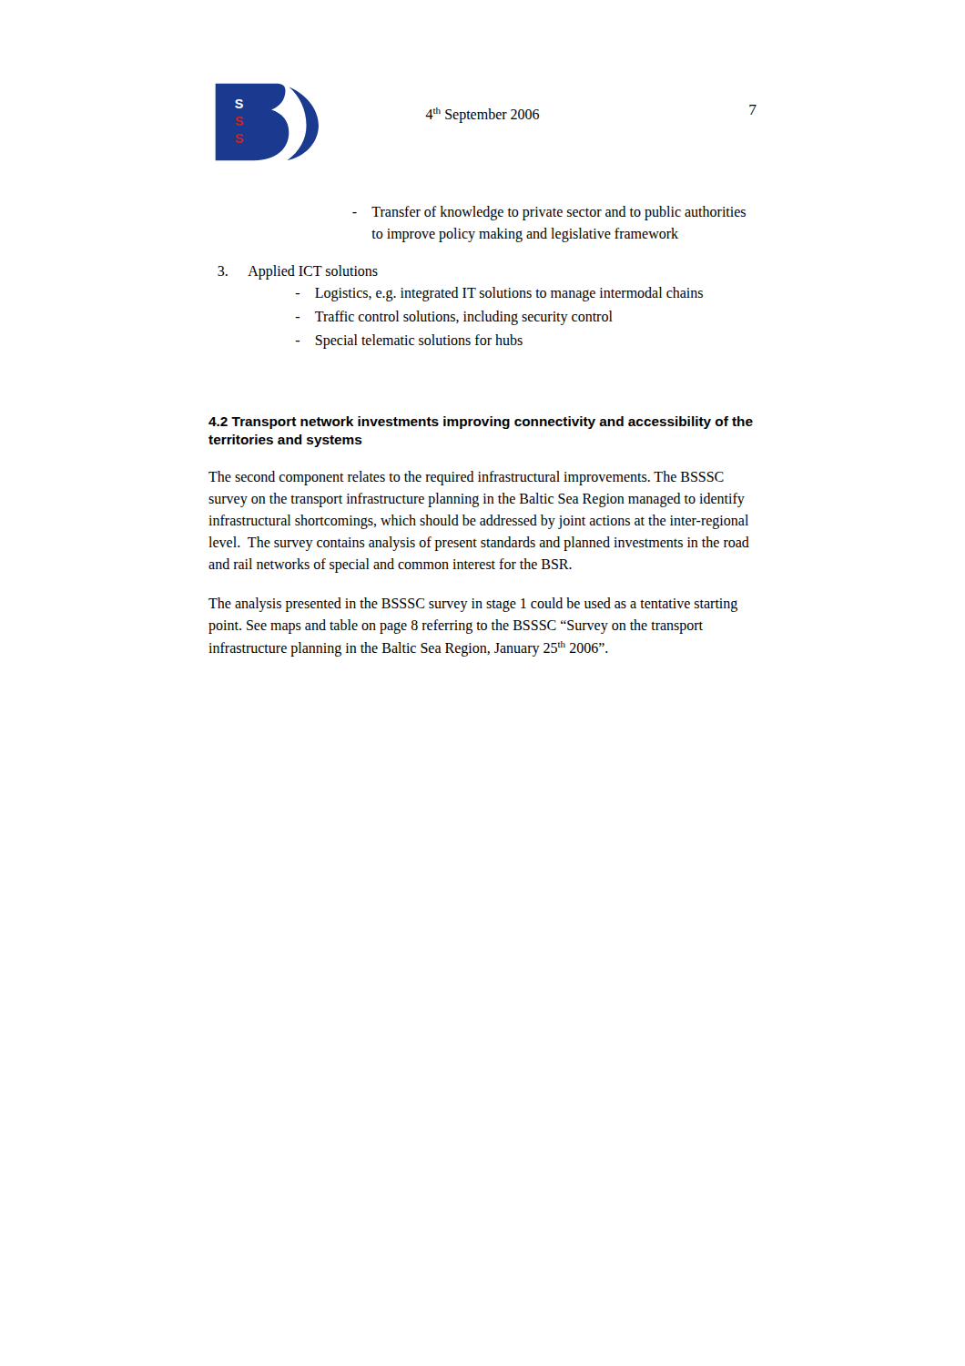S S S
4th September 2006
7
Transfer of knowledge to private sector and to public authorities to improve policy making and legislative framework
3. Applied ICT solutions
Logistics, e.g. integrated IT solutions to manage intermodal chains
Traffic control solutions, including security control
Special telematic solutions for hubs
4.2 Transport network investments improving connectivity and accessibility of the territories and systems
The second component relates to the required infrastructural improvements. The BSSSC survey on the transport infrastructure planning in the Baltic Sea Region managed to identify infrastructural shortcomings, which should be addressed by joint actions at the inter-regional level. The survey contains analysis of present standards and planned investments in the road and rail networks of special and common interest for the BSR.
The analysis presented in the BSSSC survey in stage 1 could be used as a tentative starting point. See maps and table on page 8 referring to the BSSSC “Survey on the transport infrastructure planning in the Baltic Sea Region, January 25th 2006”.